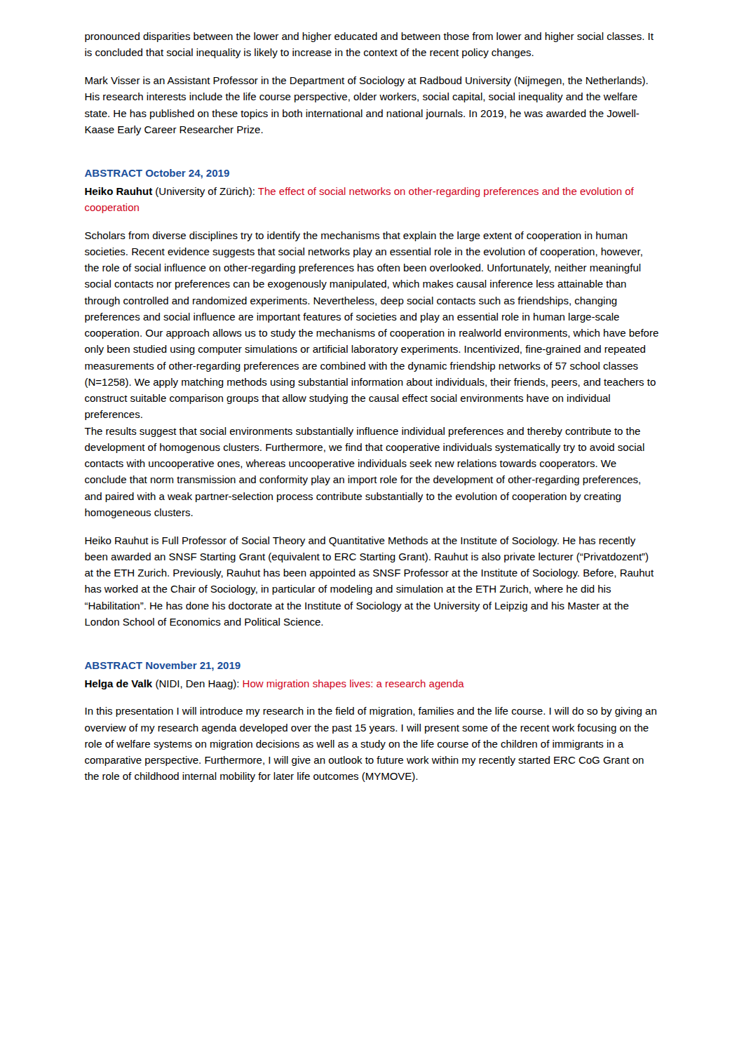pronounced disparities between the lower and higher educated and between those from lower and higher social classes. It is concluded that social inequality is likely to increase in the context of the recent policy changes.
Mark Visser is an Assistant Professor in the Department of Sociology at Radboud University (Nijmegen, the Netherlands). His research interests include the life course perspective, older workers, social capital, social inequality and the welfare state. He has published on these topics in both international and national journals. In 2019, he was awarded the Jowell-Kaase Early Career Researcher Prize.
ABSTRACT October 24, 2019
Heiko Rauhut (University of Zürich): The effect of social networks on other-regarding preferences and the evolution of cooperation
Scholars from diverse disciplines try to identify the mechanisms that explain the large extent of cooperation in human societies. Recent evidence suggests that social networks play an essential role in the evolution of cooperation, however, the role of social influence on other-regarding preferences has often been overlooked. Unfortunately, neither meaningful social contacts nor preferences can be exogenously manipulated, which makes causal inference less attainable than through controlled and randomized experiments. Nevertheless, deep social contacts such as friendships, changing preferences and social influence are important features of societies and play an essential role in human large-scale cooperation. Our approach allows us to study the mechanisms of cooperation in realworld environments, which have before only been studied using computer simulations or artificial laboratory experiments. Incentivized, fine-grained and repeated measurements of other-regarding preferences are combined with the dynamic friendship networks of 57 school classes (N=1258). We apply matching methods using substantial information about individuals, their friends, peers, and teachers to construct suitable comparison groups that allow studying the causal effect social environments have on individual preferences.
The results suggest that social environments substantially influence individual preferences and thereby contribute to the development of homogenous clusters. Furthermore, we find that cooperative individuals systematically try to avoid social contacts with uncooperative ones, whereas uncooperative individuals seek new relations towards cooperators. We conclude that norm transmission and conformity play an import role for the development of other-regarding preferences, and paired with a weak partner-selection process contribute substantially to the evolution of cooperation by creating homogeneous clusters.
Heiko Rauhut is Full Professor of Social Theory and Quantitative Methods at the Institute of Sociology. He has recently been awarded an SNSF Starting Grant (equivalent to ERC Starting Grant). Rauhut is also private lecturer (“Privatdozent”) at the ETH Zurich. Previously, Rauhut has been appointed as SNSF Professor at the Institute of Sociology. Before, Rauhut has worked at the Chair of Sociology, in particular of modeling and simulation at the ETH Zurich, where he did his “Habilitation”. He has done his doctorate at the Institute of Sociology at the University of Leipzig and his Master at the London School of Economics and Political Science.
ABSTRACT November 21, 2019
Helga de Valk (NIDI, Den Haag): How migration shapes lives: a research agenda
In this presentation I will introduce my research in the field of migration, families and the life course. I will do so by giving an overview of my research agenda developed over the past 15 years. I will present some of the recent work focusing on the role of welfare systems on migration decisions as well as a study on the life course of the children of immigrants in a comparative perspective. Furthermore, I will give an outlook to future work within my recently started ERC CoG Grant on the role of childhood internal mobility for later life outcomes (MYMOVE).